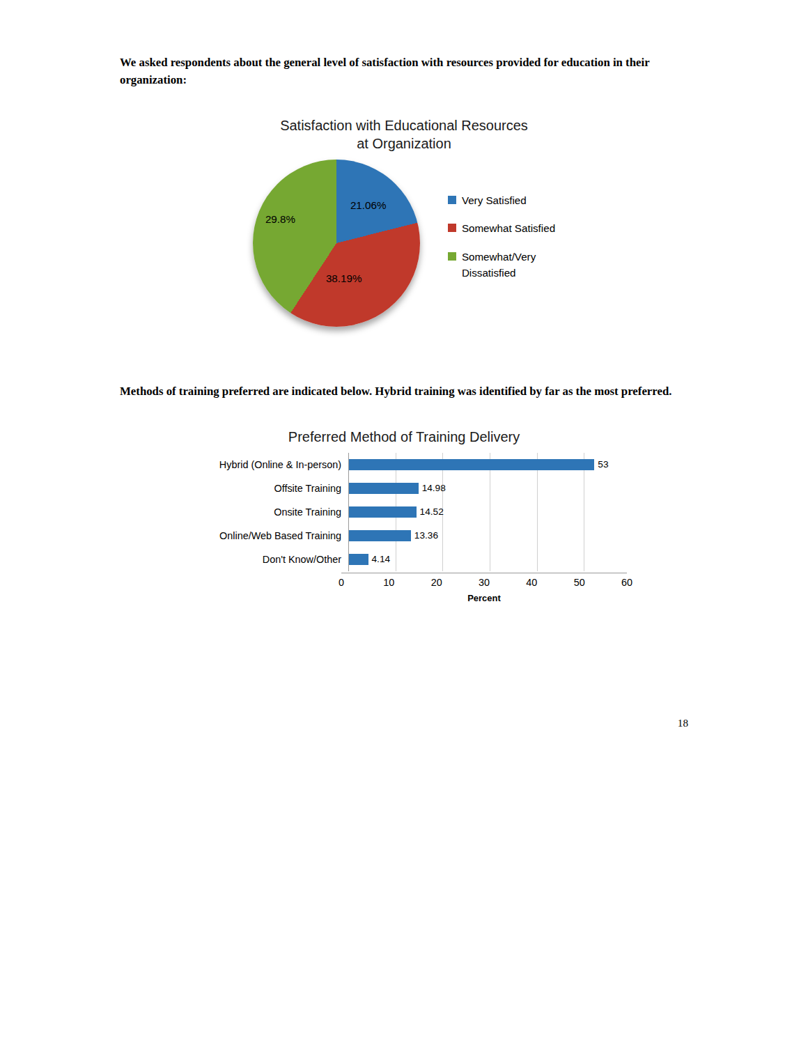We asked respondents about the general level of satisfaction with resources provided for education in their organization:
Satisfaction with Educational Resources
at Organization
21.06% 38.19% 29.8%
Very Satisfied
Somewhat Satisfied
Somewhat/Very
Dissatisfied
Methods of training preferred are indicated below. Hybrid training was identified by far as the most preferred.
Preferred Method of Training Delivery
Hybrid (Online & In-person)
53
Offsite Training
14.98
Onsite Training
14.52
Online/Web Based Training
13.36
Don't Know/Other
4.14
0 10 20 30 40 50 60
Percent
18